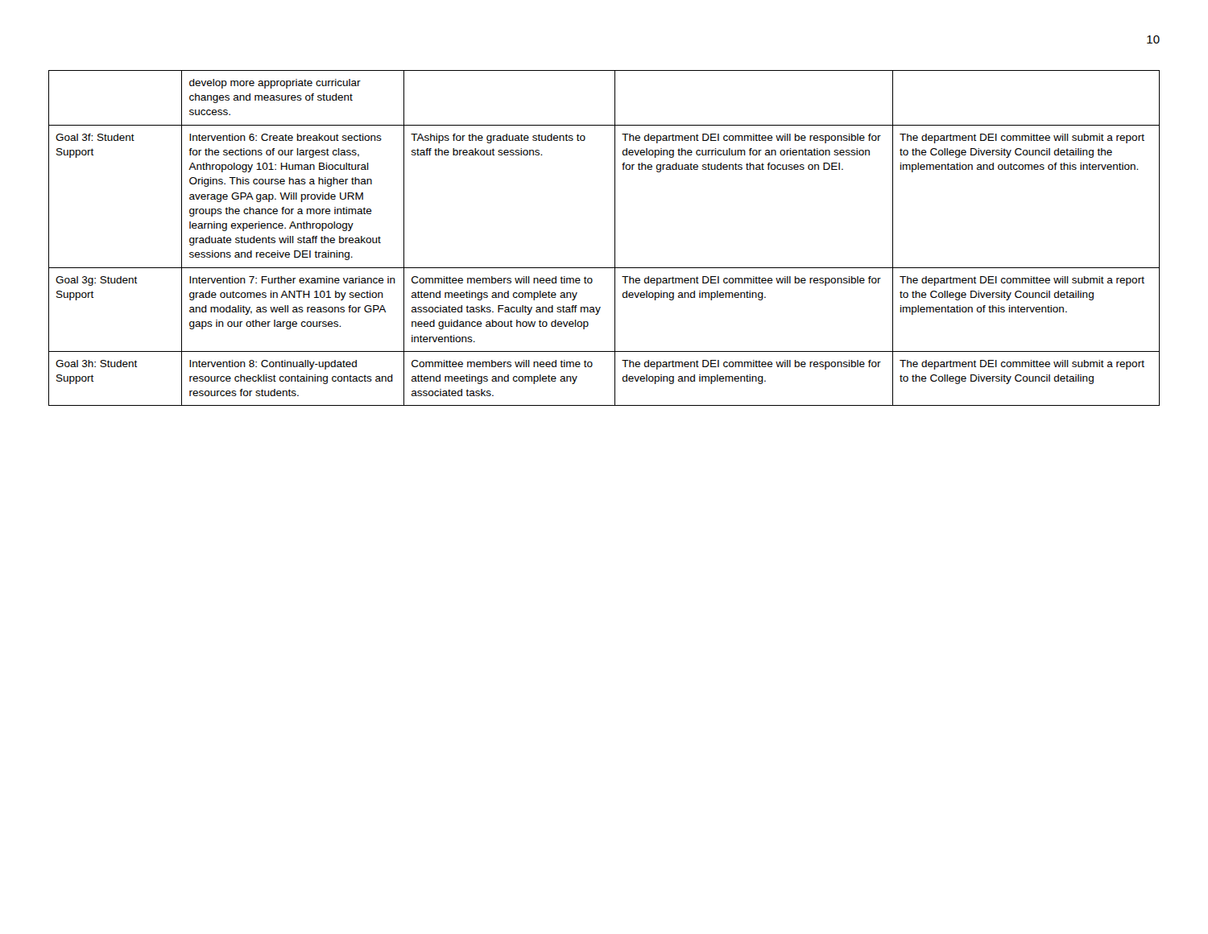10
| | develop more appropriate curricular changes and measures of student success. | | | |
| Goal 3f: Student Support | Intervention 6: Create breakout sections for the sections of our largest class, Anthropology 101: Human Biocultural Origins. This course has a higher than average GPA gap. Will provide URM groups the chance for a more intimate learning experience. Anthropology graduate students will staff the breakout sessions and receive DEI training. | TAships for the graduate students to staff the breakout sessions. | The department DEI committee will be responsible for developing the curriculum for an orientation session for the graduate students that focuses on DEI. | The department DEI committee will submit a report to the College Diversity Council detailing the implementation and outcomes of this intervention. |
| Goal 3g: Student Support | Intervention 7: Further examine variance in grade outcomes in ANTH 101 by section and modality, as well as reasons for GPA gaps in our other large courses. | Committee members will need time to attend meetings and complete any associated tasks. Faculty and staff may need guidance about how to develop interventions. | The department DEI committee will be responsible for developing and implementing. | The department DEI committee will submit a report to the College Diversity Council detailing implementation of this intervention. |
| Goal 3h: Student Support | Intervention 8: Continually-updated resource checklist containing contacts and resources for students. | Committee members will need time to attend meetings and complete any associated tasks. | The department DEI committee will be responsible for developing and implementing. | The department DEI committee will submit a report to the College Diversity Council detailing |